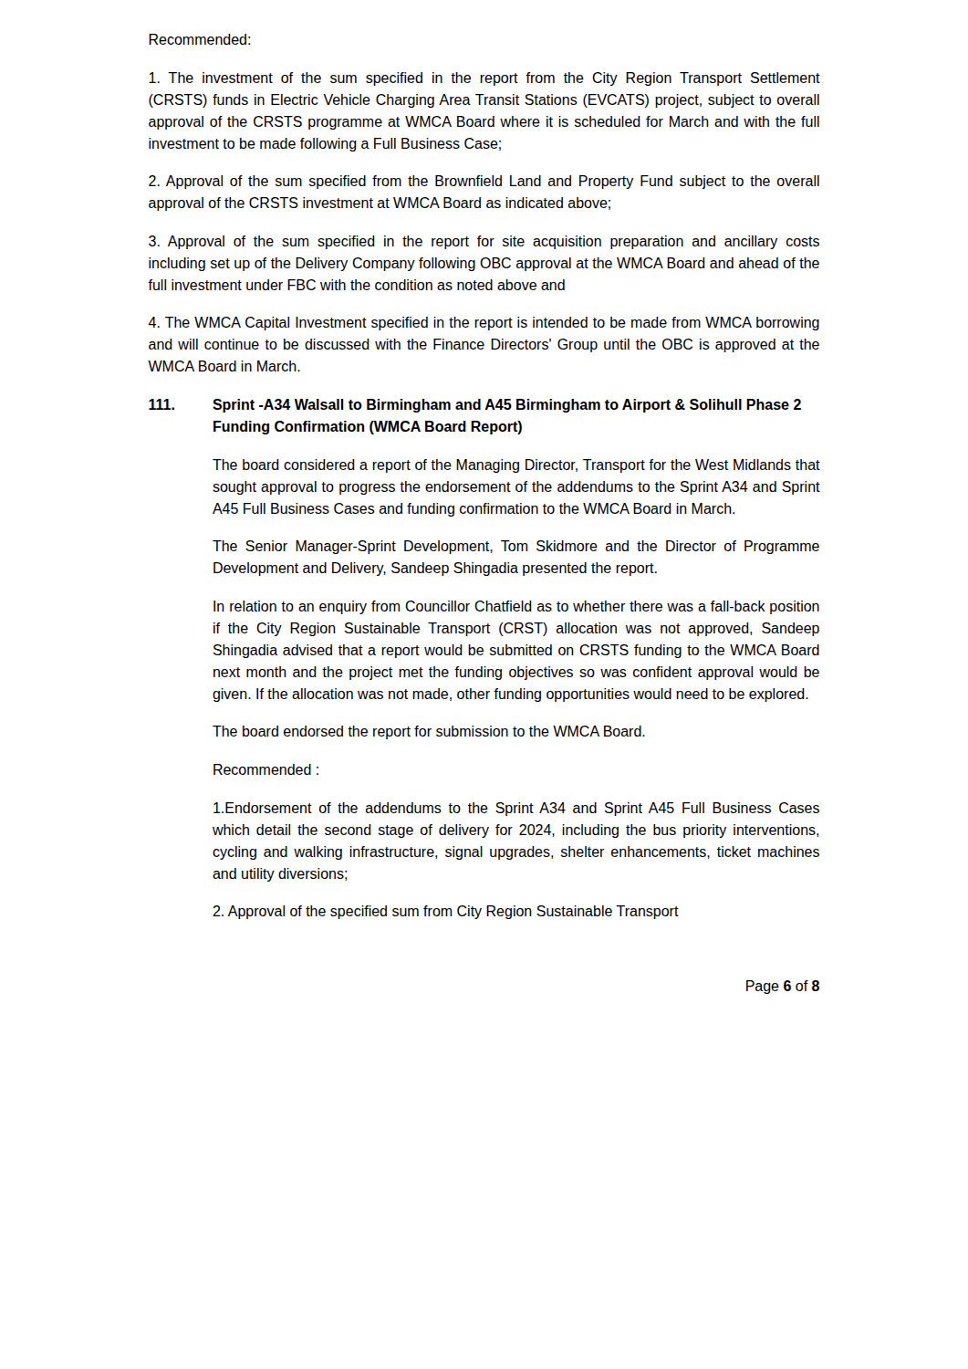Recommended:
1. The investment of the sum specified in the report from the City Region Transport Settlement (CRSTS) funds in Electric Vehicle Charging Area Transit Stations (EVCATS) project, subject to overall approval of the CRSTS programme at WMCA Board where it is scheduled for March and with the full investment to be made following a Full Business Case;
2. Approval of the sum specified from the Brownfield Land and Property Fund subject to the overall approval of the CRSTS investment at WMCA Board as indicated above;
3. Approval of the sum specified in the report for site acquisition preparation and ancillary costs including set up of the Delivery Company following OBC approval at the WMCA Board and ahead of the full investment under FBC with the condition as noted above and
4. The WMCA Capital Investment specified in the report is intended to be made from WMCA borrowing and will continue to be discussed with the Finance Directors' Group until the OBC is approved at the WMCA Board in March.
111.
Sprint -A34 Walsall to Birmingham and A45 Birmingham to Airport & Solihull Phase 2 Funding Confirmation (WMCA Board Report)
The board considered a report of the Managing Director, Transport for the West Midlands that sought approval to progress the endorsement of the addendums to the Sprint A34 and Sprint A45 Full Business Cases and funding confirmation to the WMCA Board in March.
The Senior Manager-Sprint Development, Tom Skidmore and the Director of Programme Development and Delivery, Sandeep Shingadia presented the report.
In relation to an enquiry from Councillor Chatfield as to whether there was a fall-back position if the City Region Sustainable Transport (CRST) allocation was not approved, Sandeep Shingadia advised that a report would be submitted on CRSTS funding to the WMCA Board next month and the project met the funding objectives so was confident approval would be given. If the allocation was not made, other funding opportunities would need to be explored.
The board endorsed the report for submission to the WMCA Board.
Recommended :
1.Endorsement of the addendums to the Sprint A34 and Sprint A45 Full Business Cases which detail the second stage of delivery for 2024, including the bus priority interventions, cycling and walking infrastructure, signal upgrades, shelter enhancements, ticket machines and utility diversions;
2. Approval of the specified sum from City Region Sustainable Transport
Page 6 of 8